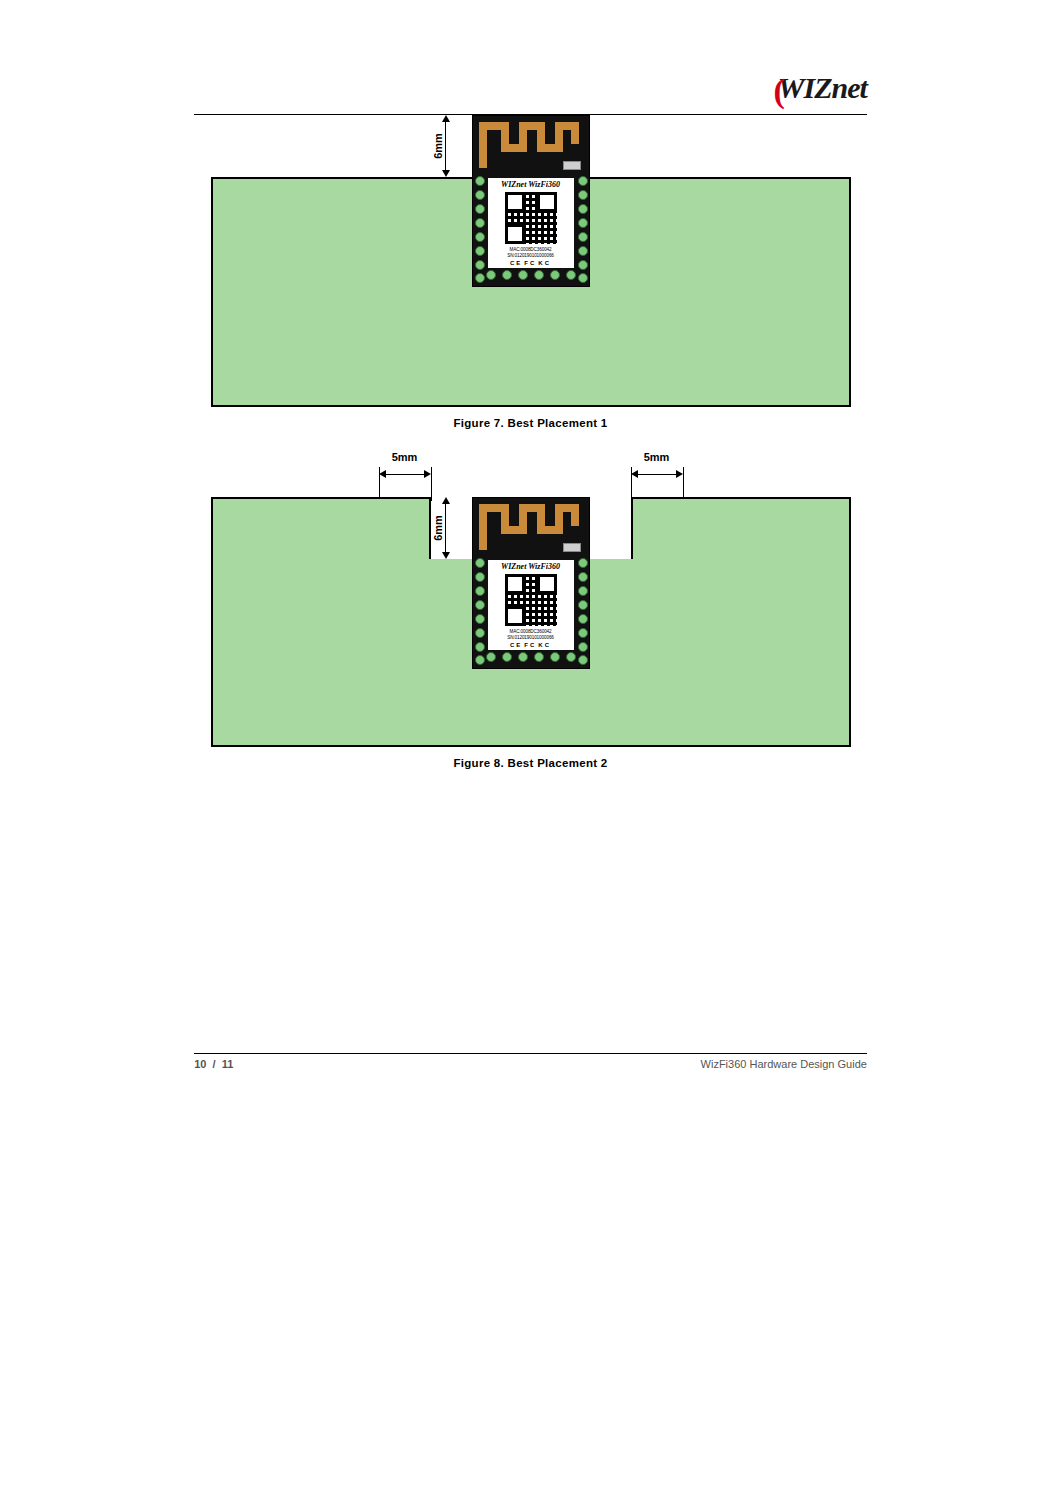(WIZnet
6mm
WIZnet WizFi360
MAC:0008DC360042
SN:0120190101000066
CE FC KC
Figure 7. Best Placement 1
5mm
5mm
6mm
WIZnet WizFi360
MAC:0008DC360042
SN:0120190101000066
CE FC KC
Figure 8. Best Placement 2
10 / 11
WizFi360 Hardware Design Guide